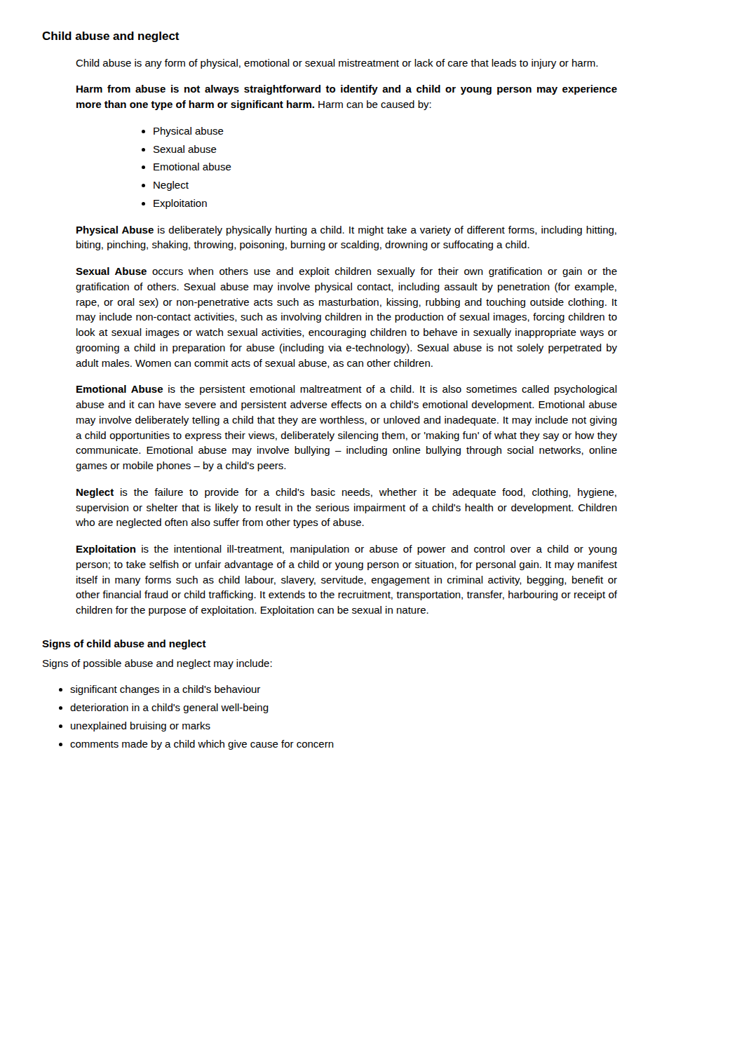Child abuse and neglect
Child abuse is any form of physical, emotional or sexual mistreatment or lack of care that leads to injury or harm.
Harm from abuse is not always straightforward to identify and a child or young person may experience more than one type of harm or significant harm. Harm can be caused by:
Physical abuse
Sexual abuse
Emotional abuse
Neglect
Exploitation
Physical Abuse is deliberately physically hurting a child. It might take a variety of different forms, including hitting, biting, pinching, shaking, throwing, poisoning, burning or scalding, drowning or suffocating a child.
Sexual Abuse occurs when others use and exploit children sexually for their own gratification or gain or the gratification of others. Sexual abuse may involve physical contact, including assault by penetration (for example, rape, or oral sex) or non-penetrative acts such as masturbation, kissing, rubbing and touching outside clothing. It may include non-contact activities, such as involving children in the production of sexual images, forcing children to look at sexual images or watch sexual activities, encouraging children to behave in sexually inappropriate ways or grooming a child in preparation for abuse (including via e-technology). Sexual abuse is not solely perpetrated by adult males. Women can commit acts of sexual abuse, as can other children.
Emotional Abuse is the persistent emotional maltreatment of a child. It is also sometimes called psychological abuse and it can have severe and persistent adverse effects on a child's emotional development. Emotional abuse may involve deliberately telling a child that they are worthless, or unloved and inadequate. It may include not giving a child opportunities to express their views, deliberately silencing them, or 'making fun' of what they say or how they communicate. Emotional abuse may involve bullying – including online bullying through social networks, online games or mobile phones – by a child's peers.
Neglect is the failure to provide for a child's basic needs, whether it be adequate food, clothing, hygiene, supervision or shelter that is likely to result in the serious impairment of a child's health or development. Children who are neglected often also suffer from other types of abuse.
Exploitation is the intentional ill-treatment, manipulation or abuse of power and control over a child or young person; to take selfish or unfair advantage of a child or young person or situation, for personal gain. It may manifest itself in many forms such as child labour, slavery, servitude, engagement in criminal activity, begging, benefit or other financial fraud or child trafficking. It extends to the recruitment, transportation, transfer, harbouring or receipt of children for the purpose of exploitation. Exploitation can be sexual in nature.
Signs of child abuse and neglect
Signs of possible abuse and neglect may include:
significant changes in a child's behaviour
deterioration in a child's general well-being
unexplained bruising or marks
comments made by a child which give cause for concern